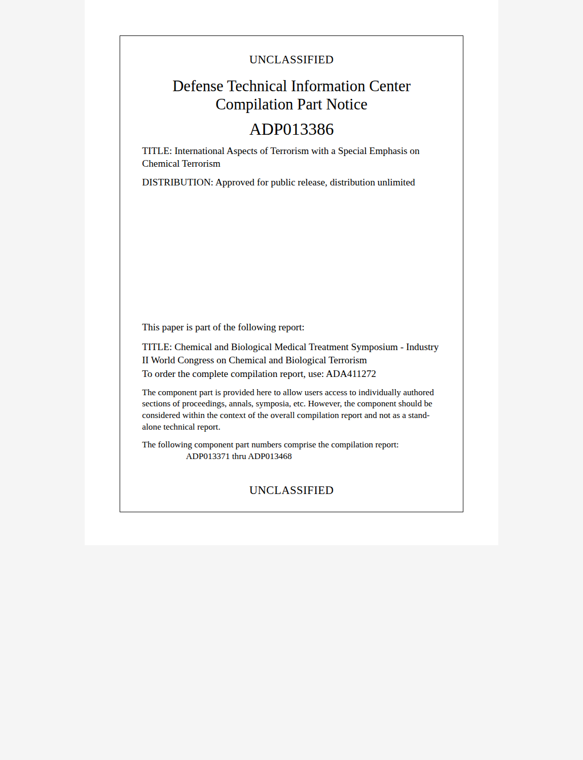UNCLASSIFIED
Defense Technical Information Center
Compilation Part Notice
ADP013386
TITLE: International Aspects of Terrorism with a Special Emphasis on Chemical Terrorism
DISTRIBUTION: Approved for public release, distribution unlimited
This paper is part of the following report:
TITLE: Chemical and Biological Medical Treatment Symposium - Industry II World Congress on Chemical and Biological Terrorism
To order the complete compilation report, use: ADA411272
The component part is provided here to allow users access to individually authored sections of proceedings, annals, symposia, etc. However, the component should be considered within the context of the overall compilation report and not as a stand-alone technical report.
The following component part numbers comprise the compilation report:
ADP013371 thru ADP013468
UNCLASSIFIED